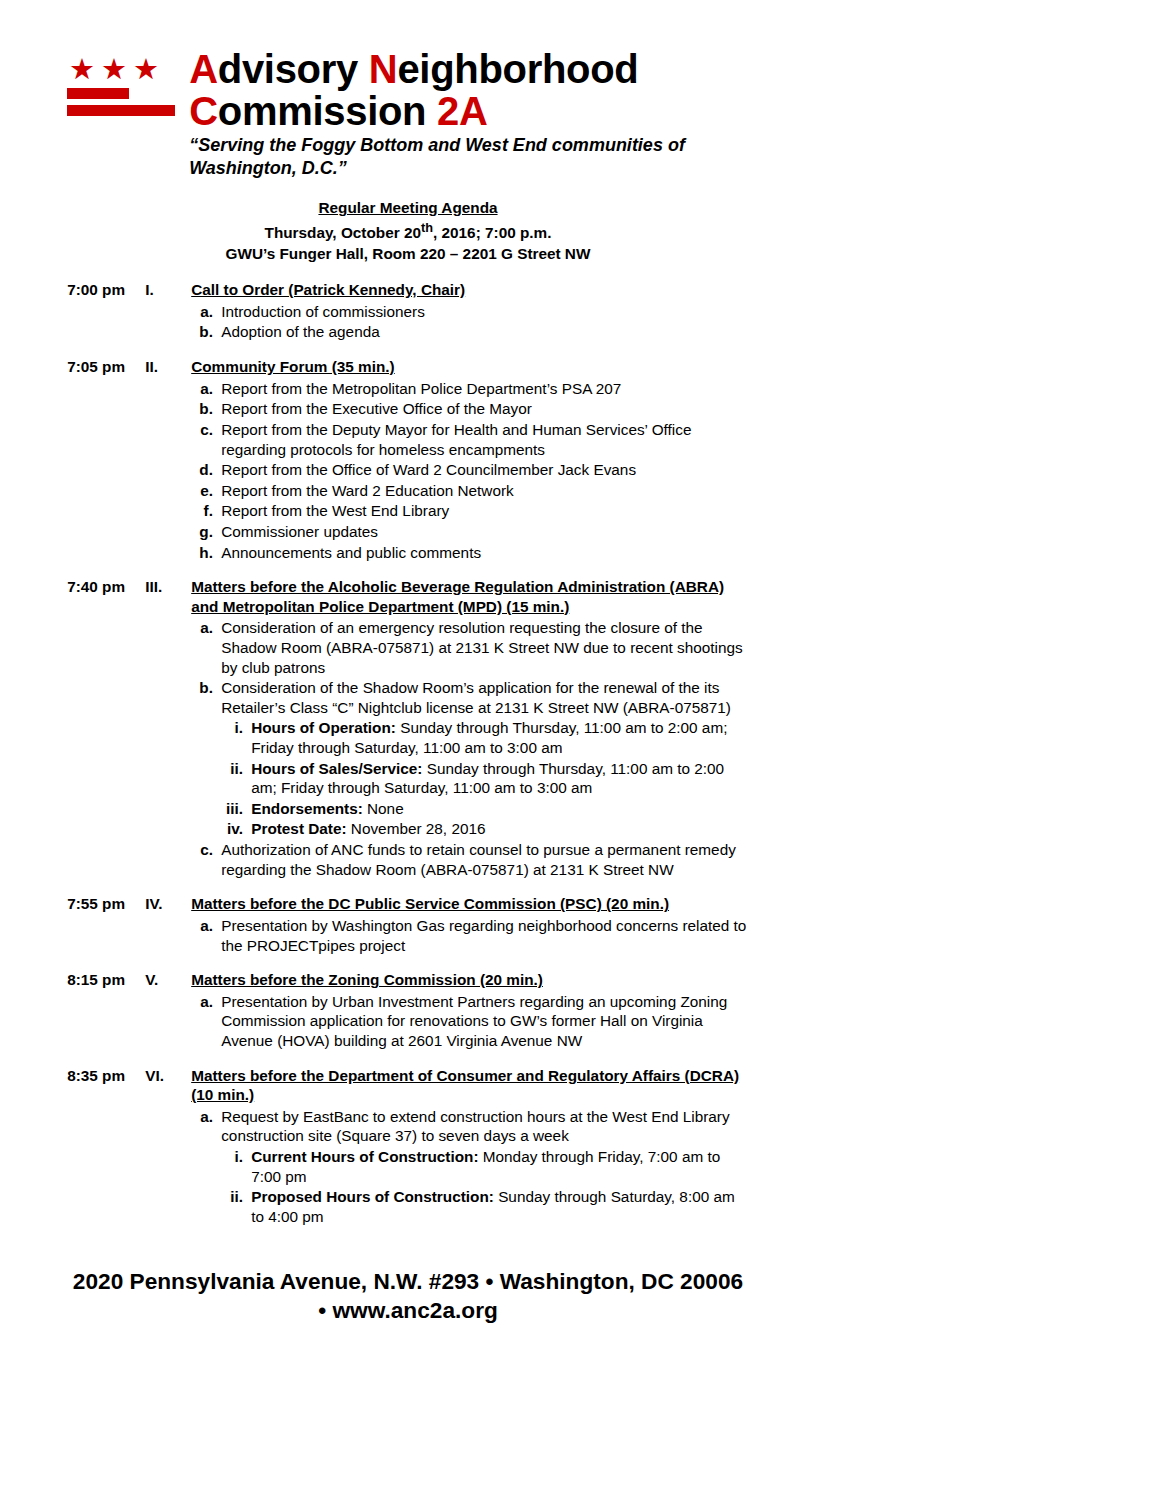★★★
Advisory Neighborhood Commission 2A
“Serving the Foggy Bottom and West End communities of Washington, D.C.”
Regular Meeting Agenda
Thursday, October 20th, 2016; 7:00 p.m.
GWU’s Funger Hall, Room 220 – 2201 G Street NW
| 7:00 pm | I. | Call to Order (Patrick Kennedy, Chair) Introduction of commissioners Adoption of the agenda |
| 7:05 pm | II. | Community Forum (35 min.) Report from the Metropolitan Police Department’s PSA 207 Report from the Executive Office of the Mayor Report from the Deputy Mayor for Health and Human Services’ Office regarding protocols for homeless encampments Report from the Office of Ward 2 Councilmember Jack Evans Report from the Ward 2 Education Network Report from the West End Library Commissioner updates Announcements and public comments |
| 7:40 pm | III. | Matters before the Alcoholic Beverage Regulation Administration (ABRA) and Metropolitan Police Department (MPD) (15 min.) Consideration of an emergency resolution requesting the closure of the Shadow Room (ABRA-075871) at 2131 K Street NW due to recent shootings by club patrons Consideration of the Shadow Room’s application for the renewal of the its Retailer’s Class “C” Nightclub license at 2131 K Street NW (ABRA-075871) Hours of Operation: Sunday through Thursday, 11:00 am to 2:00 am; Friday through Saturday, 11:00 am to 3:00 am Hours of Sales/Service: Sunday through Thursday, 11:00 am to 2:00 am; Friday through Saturday, 11:00 am to 3:00 am Endorsements: None Protest Date: November 28, 2016 Authorization of ANC funds to retain counsel to pursue a permanent remedy regarding the Shadow Room (ABRA-075871) at 2131 K Street NW |
| 7:55 pm | IV. | Matters before the DC Public Service Commission (PSC) (20 min.) Presentation by Washington Gas regarding neighborhood concerns related to the PROJECTpipes project |
| 8:15 pm | V. | Matters before the Zoning Commission (20 min.) Presentation by Urban Investment Partners regarding an upcoming Zoning Commission application for renovations to GW’s former Hall on Virginia Avenue (HOVA) building at 2601 Virginia Avenue NW |
| 8:35 pm | VI. | Matters before the Department of Consumer and Regulatory Affairs (DCRA) (10 min.) Request by EastBanc to extend construction hours at the West End Library construction site (Square 37) to seven days a week Current Hours of Construction: Monday through Friday, 7:00 am to 7:00 pm Proposed Hours of Construction: Sunday through Saturday, 8:00 am to 4:00 pm |
2020 Pennsylvania Avenue, N.W. #293 • Washington, DC 20006 • www.anc2a.org